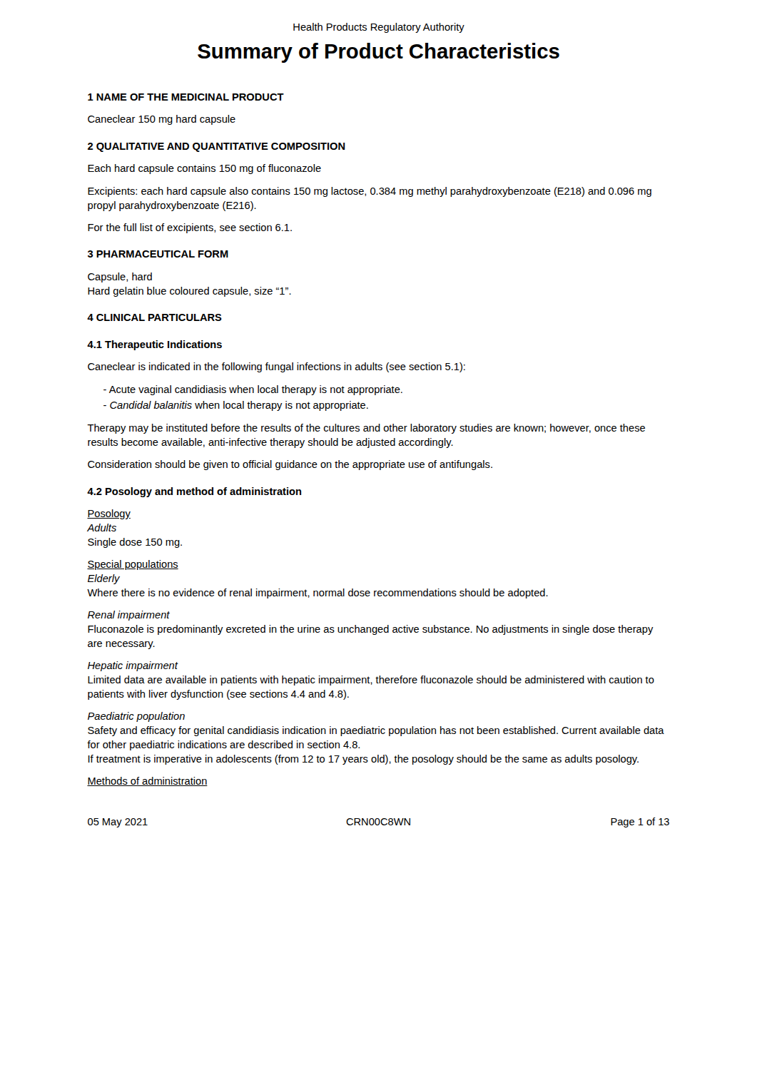Health Products Regulatory Authority
Summary of Product Characteristics
1 NAME OF THE MEDICINAL PRODUCT
Caneclear 150 mg hard capsule
2 QUALITATIVE AND QUANTITATIVE COMPOSITION
Each hard capsule contains 150 mg of fluconazole
Excipients: each hard capsule also contains 150 mg lactose, 0.384 mg methyl parahydroxybenzoate (E218) and 0.096 mg propyl parahydroxybenzoate (E216).
For the full list of excipients, see section 6.1.
3 PHARMACEUTICAL FORM
Capsule, hard
Hard gelatin blue coloured capsule, size “1”.
4 CLINICAL PARTICULARS
4.1 Therapeutic Indications
Caneclear is indicated in the following fungal infections in adults (see section 5.1):
Acute vaginal candidiasis when local therapy is not appropriate.
Candidal balanitis when local therapy is not appropriate.
Therapy may be instituted before the results of the cultures and other laboratory studies are known; however, once these results become available, anti-infective therapy should be adjusted accordingly.
Consideration should be given to official guidance on the appropriate use of antifungals.
4.2 Posology and method of administration
Posology
Adults
Single dose 150 mg.
Special populations
Elderly
Where there is no evidence of renal impairment, normal dose recommendations should be adopted.
Renal impairment
Fluconazole is predominantly excreted in the urine as unchanged active substance. No adjustments in single dose therapy are necessary.
Hepatic impairment
Limited data are available in patients with hepatic impairment, therefore fluconazole should be administered with caution to patients with liver dysfunction (see sections 4.4 and 4.8).
Paediatric population
Safety and efficacy for genital candidiasis indication in paediatric population has not been established. Current available data for other paediatric indications are described in section 4.8.
If treatment is imperative in adolescents (from 12 to 17 years old), the posology should be the same as adults posology.
Methods of administration
05 May 2021 CRN00C8WN Page 1 of 13